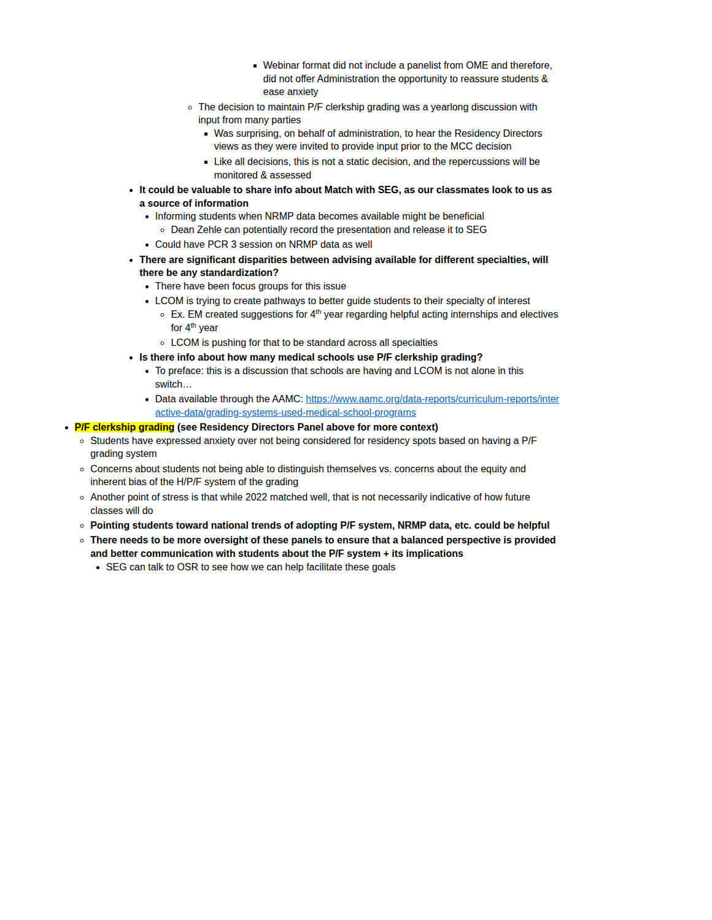Webinar format did not include a panelist from OME and therefore, did not offer Administration the opportunity to reassure students & ease anxiety
The decision to maintain P/F clerkship grading was a yearlong discussion with input from many parties
Was surprising, on behalf of administration, to hear the Residency Directors views as they were invited to provide input prior to the MCC decision
Like all decisions, this is not a static decision, and the repercussions will be monitored & assessed
It could be valuable to share info about Match with SEG, as our classmates look to us as a source of information
Informing students when NRMP data becomes available might be beneficial
Dean Zehle can potentially record the presentation and release it to SEG
Could have PCR 3 session on NRMP data as well
There are significant disparities between advising available for different specialties, will there be any standardization?
There have been focus groups for this issue
LCOM is trying to create pathways to better guide students to their specialty of interest
Ex. EM created suggestions for 4th year regarding helpful acting internships and electives for 4th year
LCOM is pushing for that to be standard across all specialties
Is there info about how many medical schools use P/F clerkship grading?
To preface: this is a discussion that schools are having and LCOM is not alone in this switch…
Data available through the AAMC: https://www.aamc.org/data-reports/curriculum-reports/interactive-data/grading-systems-used-medical-school-programs
P/F clerkship grading (see Residency Directors Panel above for more context)
Students have expressed anxiety over not being considered for residency spots based on having a P/F grading system
Concerns about students not being able to distinguish themselves vs. concerns about the equity and inherent bias of the H/P/F system of the grading
Another point of stress is that while 2022 matched well, that is not necessarily indicative of how future classes will do
Pointing students toward national trends of adopting P/F system, NRMP data, etc. could be helpful
There needs to be more oversight of these panels to ensure that a balanced perspective is provided and better communication with students about the P/F system + its implications
SEG can talk to OSR to see how we can help facilitate these goals